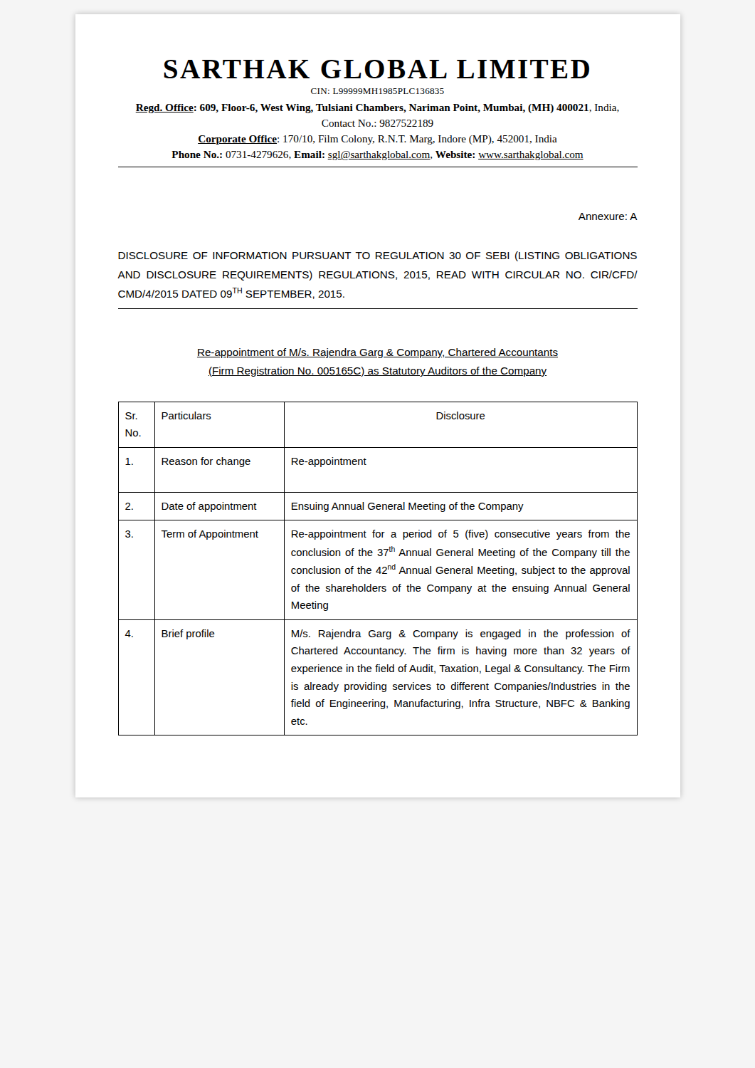SARTHAK GLOBAL LIMITED
CIN: L99999MH1985PLC136835
Regd. Office: 609, Floor-6, West Wing, Tulsiani Chambers, Nariman Point, Mumbai, (MH) 400021, India, Contact No.: 9827522189
Corporate Office: 170/10, Film Colony, R.N.T. Marg, Indore (MP), 452001, India
Phone No.: 0731-4279626, Email: sgl@sarthakglobal.com, Website: www.sarthakglobal.com
Annexure: A
DISCLOSURE OF INFORMATION PURSUANT TO REGULATION 30 OF SEBI (LISTING OBLIGATIONS AND DISCLOSURE REQUIREMENTS) REGULATIONS, 2015, READ WITH CIRCULAR NO. CIR/CFD/ CMD/4/2015 DATED 09TH SEPTEMBER, 2015.
Re-appointment of M/s. Rajendra Garg & Company, Chartered Accountants
(Firm Registration No. 005165C) as Statutory Auditors of the Company
| Sr. No. | Particulars | Disclosure |
| --- | --- | --- |
| 1. | Reason for change | Re-appointment |
| 2. | Date of appointment | Ensuing Annual General Meeting of the Company |
| 3. | Term of Appointment | Re-appointment for a period of 5 (five) consecutive years from the conclusion of the 37 th Annual General Meeting of the Company till the conclusion of the 42 nd Annual General Meeting, subject to the approval of the shareholders of the Company at the ensuing Annual General Meeting |
| 4. | Brief profile | M/s. Rajendra Garg & Company is engaged in the profession of Chartered Accountancy. The firm is having more than 32 years of experience in the field of Audit, Taxation, Legal & Consultancy. The Firm is already providing services to different Companies/Industries in the field of Engineering, Manufacturing, Infra Structure, NBFC & Banking etc. |